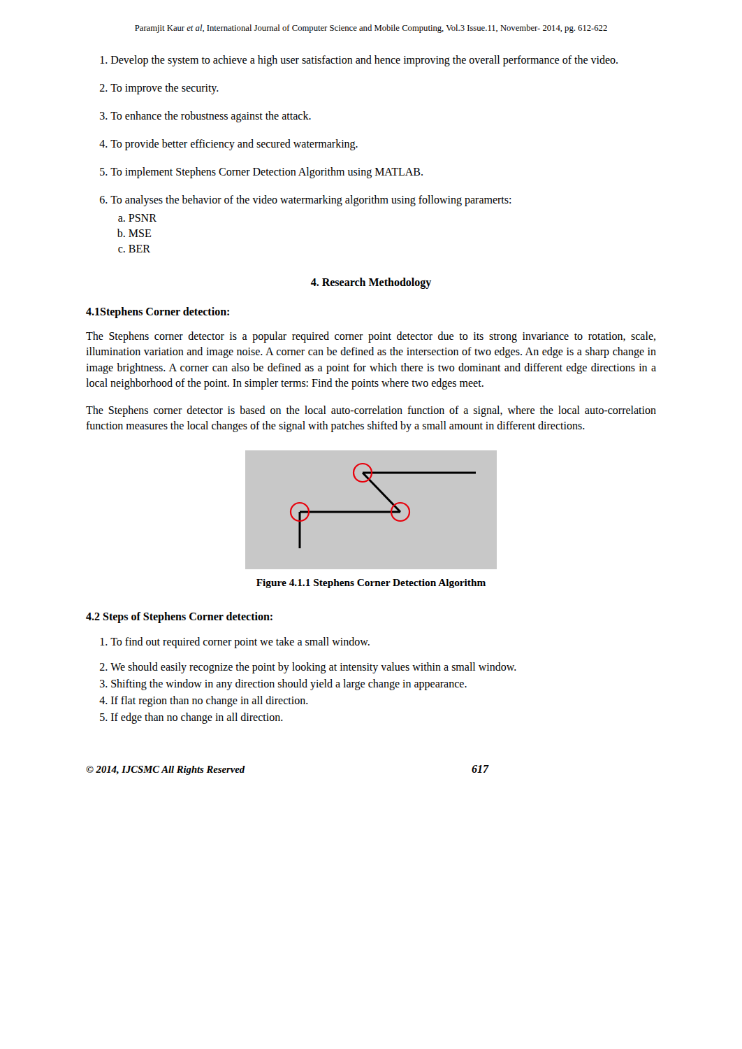Paramjit Kaur et al, International Journal of Computer Science and Mobile Computing, Vol.3 Issue.11, November- 2014, pg. 612-622
Develop the system to achieve a high user satisfaction and hence improving the overall performance of the video.
To improve the security.
To enhance the robustness against the attack.
To provide better efficiency and secured watermarking.
To implement Stephens Corner Detection Algorithm using MATLAB.
To analyses the behavior of the video watermarking algorithm using following paramerts:
PSNR
MSE
BER
4. Research Methodology
4.1Stephens Corner detection:
The Stephens corner detector is a popular required corner point detector due to its strong invariance to rotation, scale, illumination variation and image noise. A corner can be defined as the intersection of two edges. An edge is a sharp change in image brightness. A corner can also be defined as a point for which there is two dominant and different edge directions in a local neighborhood of the point. In simpler terms: Find the points where two edges meet.
The Stephens corner detector is based on the local auto-correlation function of a signal, where the local auto-correlation function measures the local changes of the signal with patches shifted by a small amount in different directions.
Figure 4.1.1 Stephens Corner Detection Algorithm
4.2 Steps of Stephens Corner detection:
To find out required corner point we take a small window.
We should easily recognize the point by looking at intensity values within a small window.
Shifting the window in any direction should yield a large change in appearance.
If flat region than no change in all direction.
If edge than no change in all direction.
© 2014, IJCSMC All Rights Reserved 617